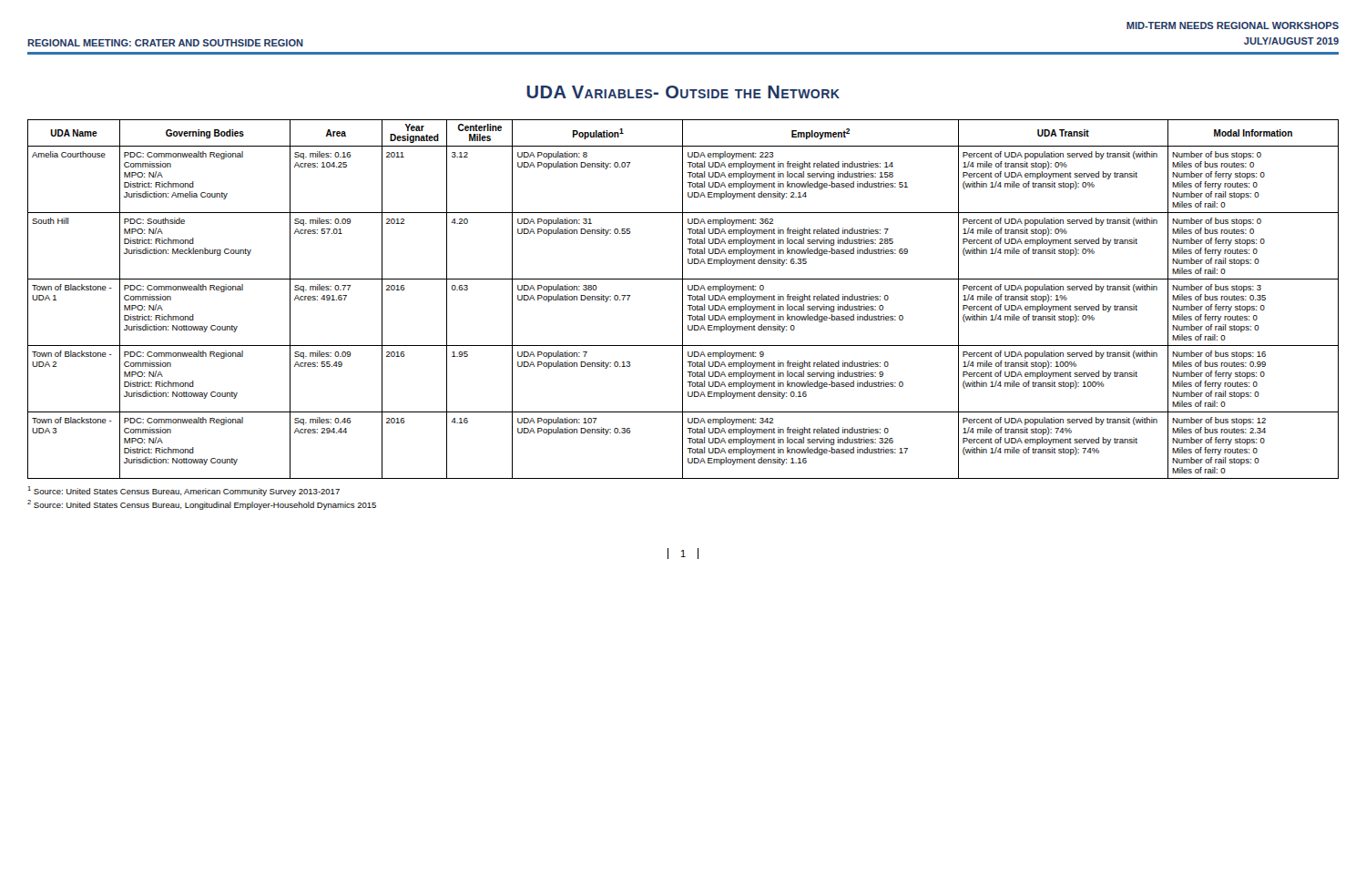MID-TERM NEEDS REGIONAL WORKSHOPS
JULY/AUGUST 2019
REGIONAL MEETING: CRATER AND SOUTHSIDE REGION
UDA Variables- Outside the Network
| UDA Name | Governing Bodies | Area | Year Designated | Centerline Miles | Population 1 | Employment 2 | UDA Transit | Modal Information |
| --- | --- | --- | --- | --- | --- | --- | --- | --- |
| Amelia Courthouse | PDC: Commonwealth Regional Commission MPO: N/A District: Richmond Jurisdiction: Amelia County | Sq. miles: 0.16 Acres: 104.25 | 2011 | 3.12 | UDA Population: 8 UDA Population Density: 0.07 | UDA employment: 223 Total UDA employment in freight related industries: 14 Total UDA employment in local serving industries: 158 Total UDA employment in knowledge-based industries: 51 UDA Employment density: 2.14 | Percent of UDA population served by transit (within 1/4 mile of transit stop): 0% Percent of UDA employment served by transit (within 1/4 mile of transit stop): 0% | Number of bus stops: 0 Miles of bus routes: 0 Number of ferry stops: 0 Miles of ferry routes: 0 Number of rail stops: 0 Miles of rail: 0 |
| South Hill | PDC: Southside MPO: N/A District: Richmond Jurisdiction: Mecklenburg County | Sq. miles: 0.09 Acres: 57.01 | 2012 | 4.20 | UDA Population: 31 UDA Population Density: 0.55 | UDA employment: 362 Total UDA employment in freight related industries: 7 Total UDA employment in local serving industries: 285 Total UDA employment in knowledge-based industries: 69 UDA Employment density: 6.35 | Percent of UDA population served by transit (within 1/4 mile of transit stop): 0% Percent of UDA employment served by transit (within 1/4 mile of transit stop): 0% | Number of bus stops: 0 Miles of bus routes: 0 Number of ferry stops: 0 Miles of ferry routes: 0 Number of rail stops: 0 Miles of rail: 0 |
| Town of Blackstone - UDA 1 | PDC: Commonwealth Regional Commission MPO: N/A District: Richmond Jurisdiction: Nottoway County | Sq. miles: 0.77 Acres: 491.67 | 2016 | 0.63 | UDA Population: 380 UDA Population Density: 0.77 | UDA employment: 0 Total UDA employment in freight related industries: 0 Total UDA employment in local serving industries: 0 Total UDA employment in knowledge-based industries: 0 UDA Employment density: 0 | Percent of UDA population served by transit (within 1/4 mile of transit stop): 1% Percent of UDA employment served by transit (within 1/4 mile of transit stop): 0% | Number of bus stops: 3 Miles of bus routes: 0.35 Number of ferry stops: 0 Miles of ferry routes: 0 Number of rail stops: 0 Miles of rail: 0 |
| Town of Blackstone - UDA 2 | PDC: Commonwealth Regional Commission MPO: N/A District: Richmond Jurisdiction: Nottoway County | Sq. miles: 0.09 Acres: 55.49 | 2016 | 1.95 | UDA Population: 7 UDA Population Density: 0.13 | UDA employment: 9 Total UDA employment in freight related industries: 0 Total UDA employment in local serving industries: 9 Total UDA employment in knowledge-based industries: 0 UDA Employment density: 0.16 | Percent of UDA population served by transit (within 1/4 mile of transit stop): 100% Percent of UDA employment served by transit (within 1/4 mile of transit stop): 100% | Number of bus stops: 16 Miles of bus routes: 0.99 Number of ferry stops: 0 Miles of ferry routes: 0 Number of rail stops: 0 Miles of rail: 0 |
| Town of Blackstone - UDA 3 | PDC: Commonwealth Regional Commission MPO: N/A District: Richmond Jurisdiction: Nottoway County | Sq. miles: 0.46 Acres: 294.44 | 2016 | 4.16 | UDA Population: 107 UDA Population Density: 0.36 | UDA employment: 342 Total UDA employment in freight related industries: 0 Total UDA employment in local serving industries: 326 Total UDA employment in knowledge-based industries: 17 UDA Employment density: 1.16 | Percent of UDA population served by transit (within 1/4 mile of transit stop): 74% Percent of UDA employment served by transit (within 1/4 mile of transit stop): 74% | Number of bus stops: 12 Miles of bus routes: 2.34 Number of ferry stops: 0 Miles of ferry routes: 0 Number of rail stops: 0 Miles of rail: 0 |
1 Source: United States Census Bureau, American Community Survey 2013-2017
2 Source: United States Census Bureau, Longitudinal Employer-Household Dynamics 2015
1